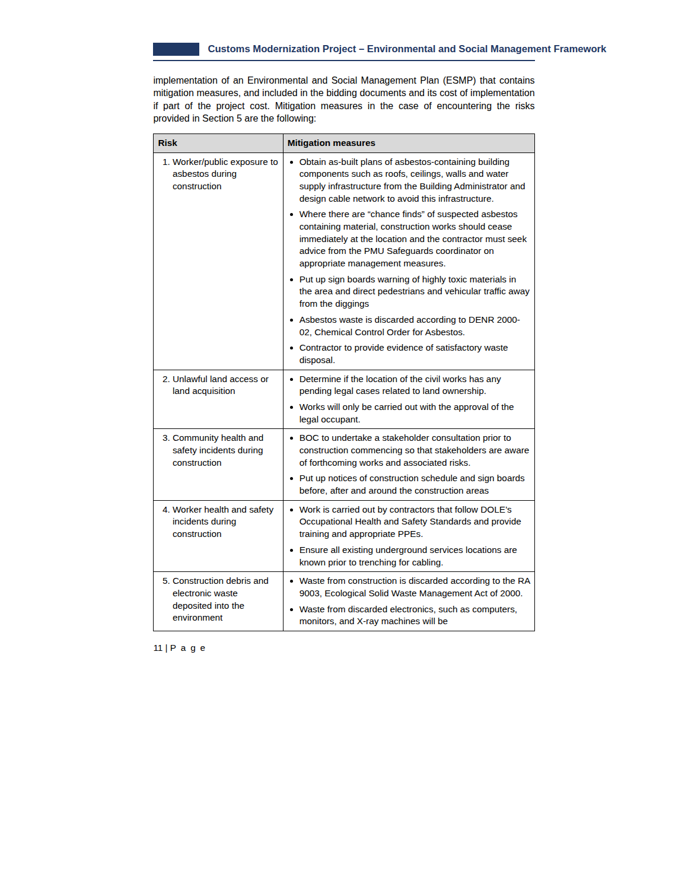Customs Modernization Project – Environmental and Social Management Framework
implementation of an Environmental and Social Management Plan (ESMP) that contains mitigation measures, and included in the bidding documents and its cost of implementation if part of the project cost. Mitigation measures in the case of encountering the risks provided in Section 5 are the following:
| Risk | Mitigation measures |
| --- | --- |
| Worker/public exposure to asbestos during construction | Obtain as-built plans of asbestos-containing building components such as roofs, ceilings, walls and water supply infrastructure from the Building Administrator and design cable network to avoid this infrastructure. Where there are “chance finds” of suspected asbestos containing material, construction works should cease immediately at the location and the contractor must seek advice from the PMU Safeguards coordinator on appropriate management measures. Put up sign boards warning of highly toxic materials in the area and direct pedestrians and vehicular traffic away from the diggings Asbestos waste is discarded according to DENR 2000-02, Chemical Control Order for Asbestos. Contractor to provide evidence of satisfactory waste disposal. |
| Unlawful land access or land acquisition | Determine if the location of the civil works has any pending legal cases related to land ownership. Works will only be carried out with the approval of the legal occupant. |
| Community health and safety incidents during construction | BOC to undertake a stakeholder consultation prior to construction commencing so that stakeholders are aware of forthcoming works and associated risks. Put up notices of construction schedule and sign boards before, after and around the construction areas |
| Worker health and safety incidents during construction | Work is carried out by contractors that follow DOLE’s Occupational Health and Safety Standards and provide training and appropriate PPEs. Ensure all existing underground services locations are known prior to trenching for cabling. |
| Construction debris and electronic waste deposited into the environment | Waste from construction is discarded according to the RA 9003, Ecological Solid Waste Management Act of 2000. Waste from discarded electronics, such as computers, monitors, and X-ray machines will be |
11 | P a g e